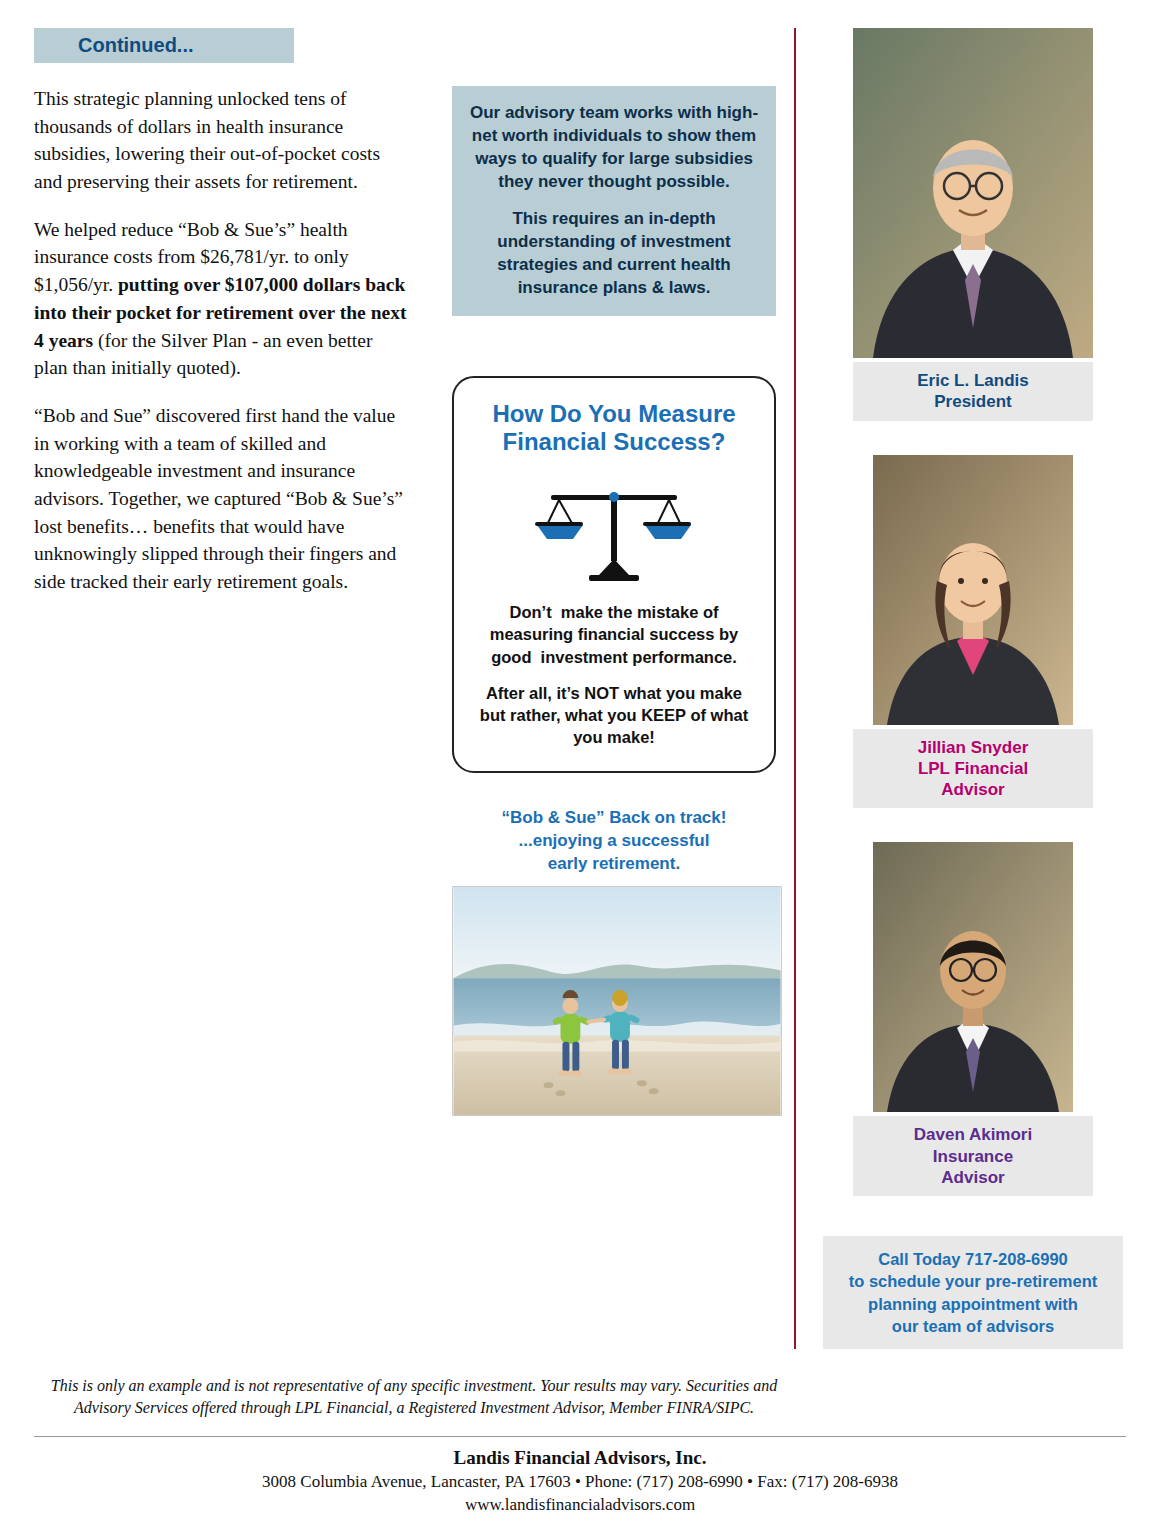Continued...
This strategic planning unlocked tens of thousands of dollars in health insurance subsidies, lowering their out-of-pocket costs and preserving their assets for retirement.
We helped reduce “Bob & Sue’s” health insurance costs from $26,781/yr. to only $1,056/yr. putting over $107,000 dollars back into their pocket for retirement over the next 4 years (for the Silver Plan - an even better plan than initially quoted).
“Bob and Sue” discovered first hand the value in working with a team of skilled and knowledgeable investment and insurance advisors. Together, we captured “Bob & Sue’s” lost benefits… benefits that would have unknowingly slipped through their fingers and side tracked their early retirement goals.
Our advisory team works with high-net worth individuals to show them ways to qualify for large subsidies they never thought possible.
This requires an in-depth understanding of investment strategies and current health insurance plans & laws.
How Do You Measure
Financial Success?
Don’t make the mistake of measuring financial success by good investment performance.
After all, it’s NOT what you make but rather, what you KEEP of what you make!
“Bob & Sue” Back on track!
...enjoying a successful
early retirement.
Eric L. Landis
President
Jillian Snyder
LPL Financial
Advisor
Daven Akimori
Insurance
Advisor
Call Today 717-208-6990
to schedule your pre-retirement
planning appointment with
our team of advisors
This is only an example and is not representative of any specific investment. Your results may vary. Securities and Advisory Services offered through LPL Financial, a Registered Investment Advisor, Member FINRA/SIPC.
Landis Financial Advisors, Inc.
3008 Columbia Avenue, Lancaster, PA 17603 • Phone: (717) 208-6990 • Fax: (717) 208-6938
www.landisfinancialadvisors.com